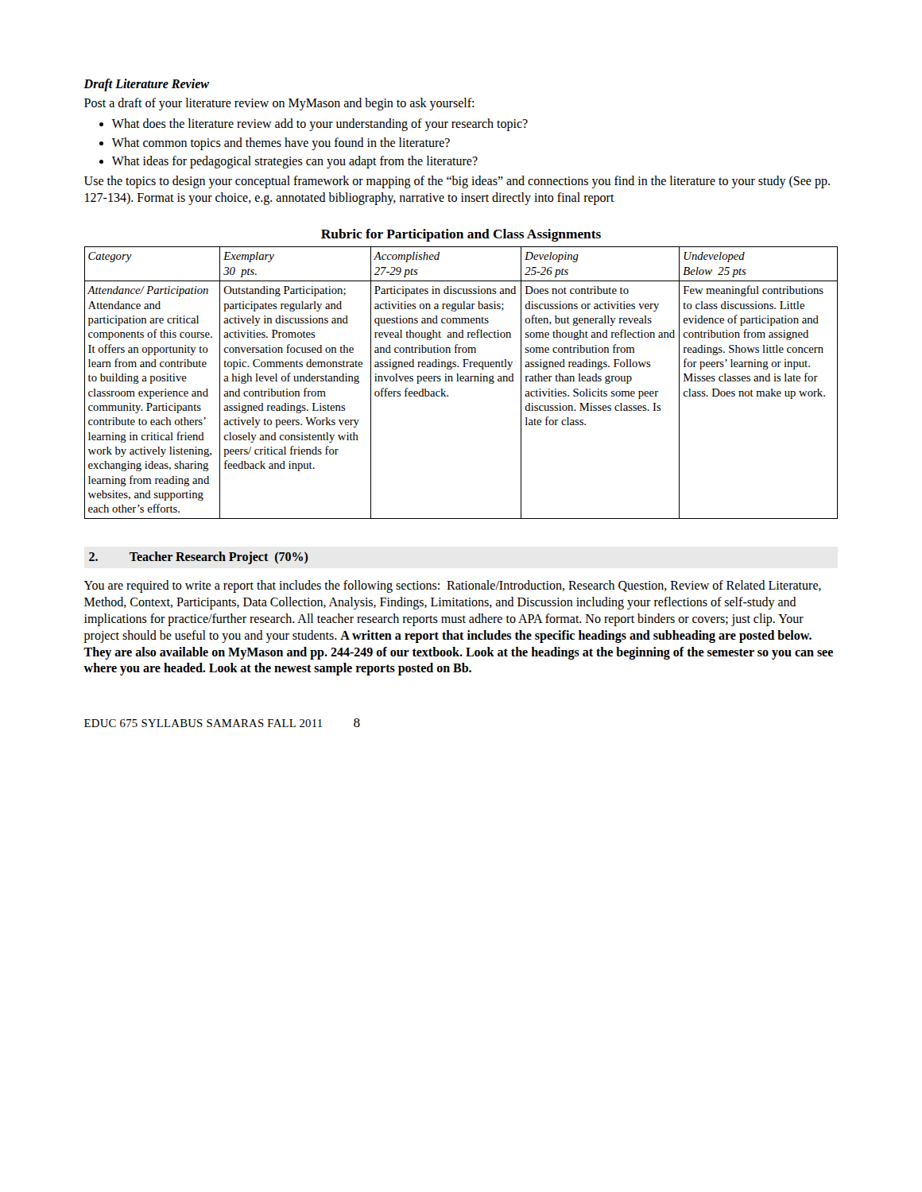Draft Literature Review
Post a draft of your literature review on MyMason and begin to ask yourself:
What does the literature review add to your understanding of your research topic?
What common topics and themes have you found in the literature?
What ideas for pedagogical strategies can you adapt from the literature?
Use the topics to design your conceptual framework or mapping of the “big ideas” and connections you find in the literature to your study (See pp. 127-134). Format is your choice, e.g. annotated bibliography, narrative to insert directly into final report
Rubric for Participation and Class Assignments
| Category | Exemplary 30 pts. | Accomplished 27-29 pts | Developing 25-26 pts | Undeveloped Below 25 pts |
| --- | --- | --- | --- | --- |
| Attendance/ Participation Attendance and participation are critical components of this course. It offers an opportunity to learn from and contribute to building a positive classroom experience and community. Participants contribute to each others’ learning in critical friend work by actively listening, exchanging ideas, sharing learning from reading and websites, and supporting each other’s efforts. | Outstanding Participation; participates regularly and actively in discussions and activities. Promotes conversation focused on the topic. Comments demonstrate a high level of understanding and contribution from assigned readings. Listens actively to peers. Works very closely and consistently with peers/ critical friends for feedback and input. | Participates in discussions and activities on a regular basis; questions and comments reveal thought and reflection and contribution from assigned readings. Frequently involves peers in learning and offers feedback. | Does not contribute to discussions or activities very often, but generally reveals some thought and reflection and some contribution from assigned readings. Follows rather than leads group activities. Solicits some peer discussion. Misses classes. Is late for class. | Few meaningful contributions to class discussions. Little evidence of participation and contribution from assigned readings. Shows little concern for peers’ learning or input. Misses classes and is late for class. Does not make up work. |
2. Teacher Research Project (70%)
You are required to write a report that includes the following sections: Rationale/Introduction, Research Question, Review of Related Literature, Method, Context, Participants, Data Collection, Analysis, Findings, Limitations, and Discussion including your reflections of self-study and implications for practice/further research. All teacher research reports must adhere to APA format. No report binders or covers; just clip. Your project should be useful to you and your students. A written a report that includes the specific headings and subheading are posted below. They are also available on MyMason and pp. 244-249 of our textbook. Look at the headings at the beginning of the semester so you can see where you are headed. Look at the newest sample reports posted on Bb.
EDUC 675 SYLLABUS SAMARAS FALL 2011 8